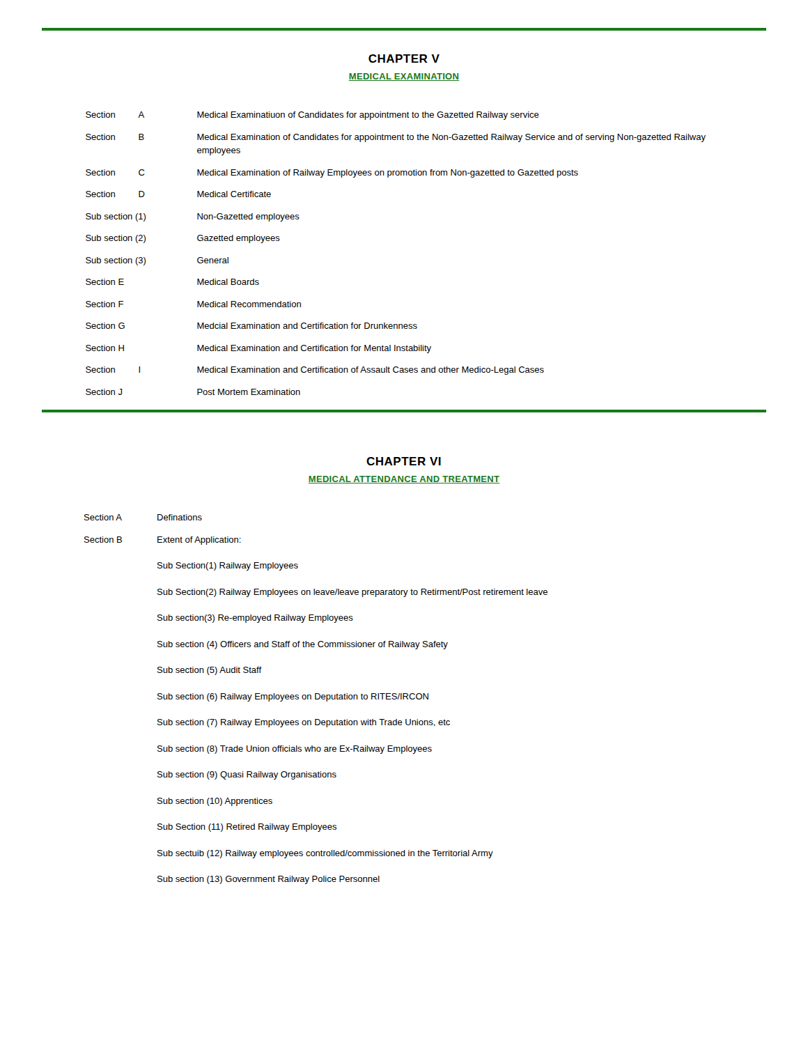CHAPTER V
MEDICAL EXAMINATION
| Section A | Medical Examinatiuon of Candidates for appointment to the Gazetted Railway service |
| Section B | Medical Examination of Candidates for appointment to the Non-Gazetted Railway Service and of serving Non-gazetted Railway employees |
| Section C | Medical Examination of Railway Employees on promotion from Non-gazetted to Gazetted posts |
| Section D | Medical Certificate |
| Sub section (1) | Non-Gazetted employees |
| Sub section (2) | Gazetted employees |
| Sub section (3) | General |
| Section E | Medical Boards |
| Section F | Medical Recommendation |
| Section G | Medcial Examination and Certification for Drunkenness |
| Section H | Medical Examination and Certification for Mental Instability |
| Section I | Medical Examination and Certification of Assault Cases and other Medico-Legal Cases |
| Section J | Post Mortem Examination |
CHAPTER VI
MEDICAL ATTENDANCE AND TREATMENT
| Section A | Definations |
| Section B | Extent of Application: Sub Section(1) Railway Employees Sub Section(2) Railway Employees on leave/leave preparatory to Retirment/Post retirement leave Sub section(3) Re-employed Railway Employees Sub section (4) Officers and Staff of the Commissioner of Railway Safety Sub section (5) Audit Staff Sub section (6) Railway Employees on Deputation to RITES/IRCON Sub section (7) Railway Employees on Deputation with Trade Unions, etc Sub section (8) Trade Union officials who are Ex-Railway Employees Sub section (9) Quasi Railway Organisations Sub section (10) Apprentices Sub Section (11) Retired Railway Employees Sub sectuib (12) Railway employees controlled/commissioned in the Territorial Army Sub section (13) Government Railway Police Personnel |